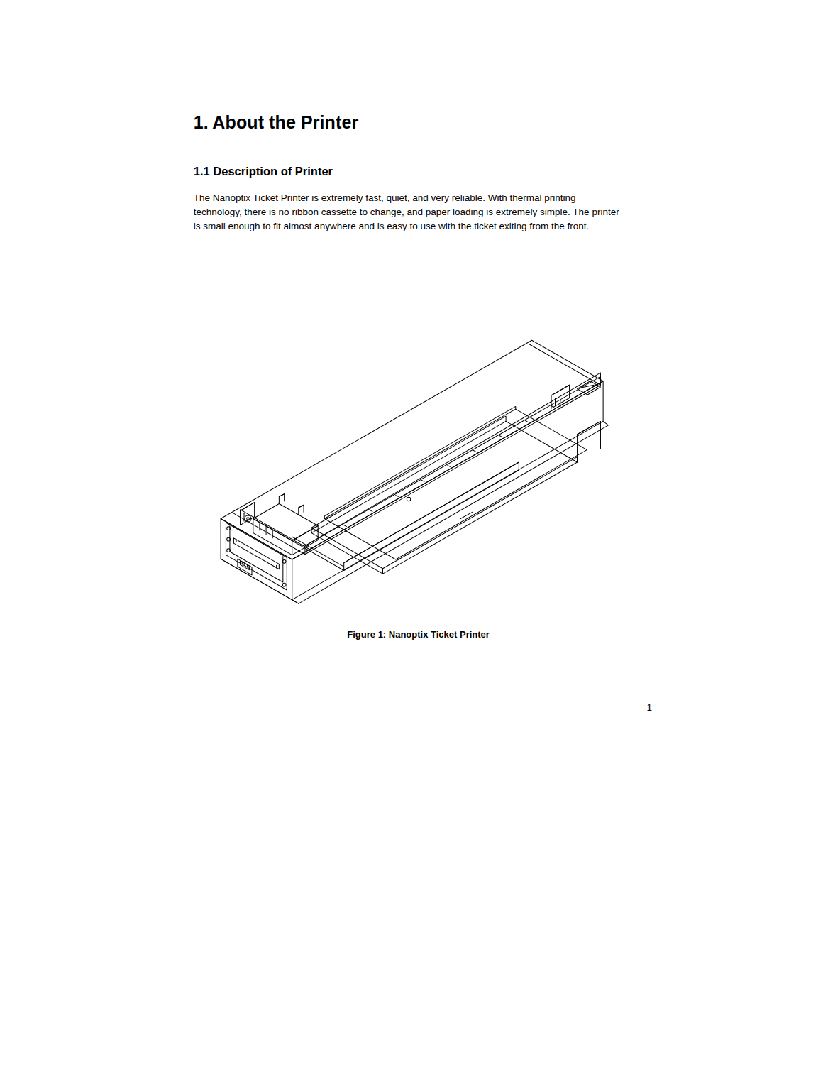1. About the Printer
1.1 Description of Printer
The Nanoptix Ticket Printer is extremely fast, quiet, and very reliable. With thermal printing technology, there is no ribbon cassette to change, and paper loading is extremely simple. The printer is small enough to fit almost anywhere and is easy to use with the ticket exiting from the front.
Figure 1: Nanoptix Ticket Printer
1